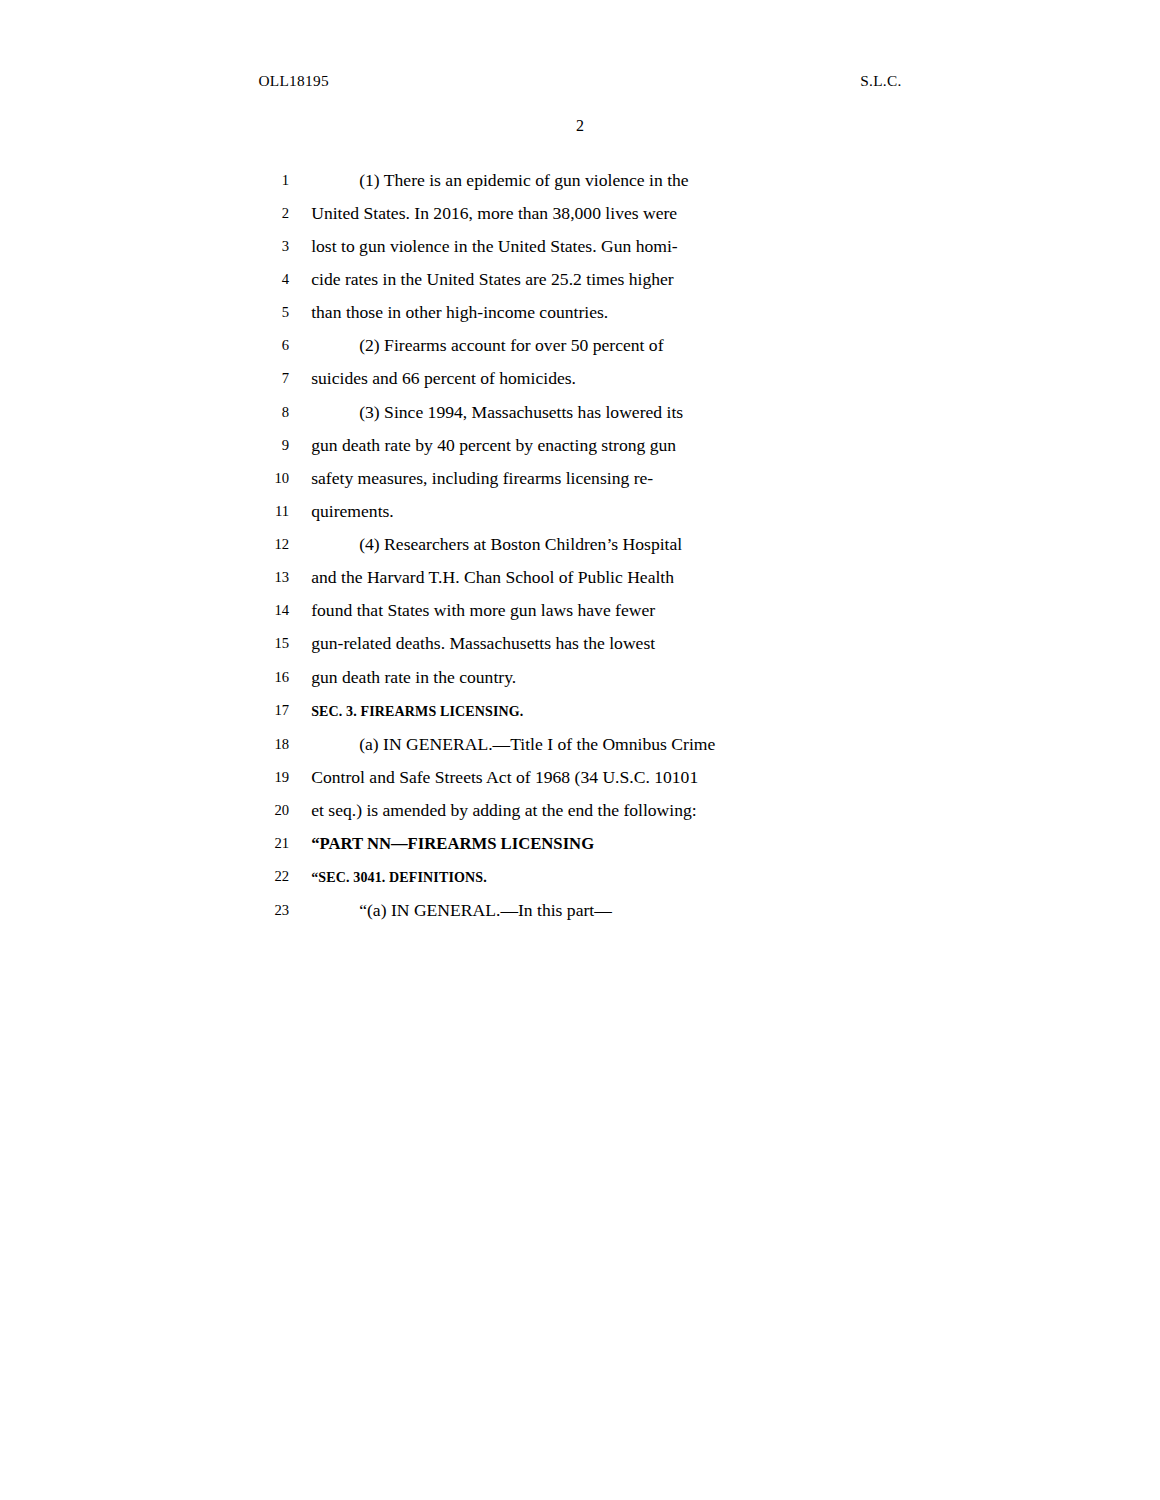OLL18195 S.L.C.
2
(1) There is an epidemic of gun violence in the
United States. In 2016, more than 38,000 lives were
lost to gun violence in the United States. Gun homi-
cide rates in the United States are 25.2 times higher
than those in other high-income countries.
(2) Firearms account for over 50 percent of
suicides and 66 percent of homicides.
(3) Since 1994, Massachusetts has lowered its
gun death rate by 40 percent by enacting strong gun
safety measures, including firearms licensing re-
quirements.
(4) Researchers at Boston Children’s Hospital
and the Harvard T.H. Chan School of Public Health
found that States with more gun laws have fewer
gun-related deaths. Massachusetts has the lowest
gun death rate in the country.
SEC. 3. FIREARMS LICENSING.
(a) IN GENERAL.—Title I of the Omnibus Crime
Control and Safe Streets Act of 1968 (34 U.S.C. 10101
et seq.) is amended by adding at the end the following:
“PART NN—FIREARMS LICENSING
“SEC. 3041. DEFINITIONS.
“(a) IN GENERAL.—In this part—